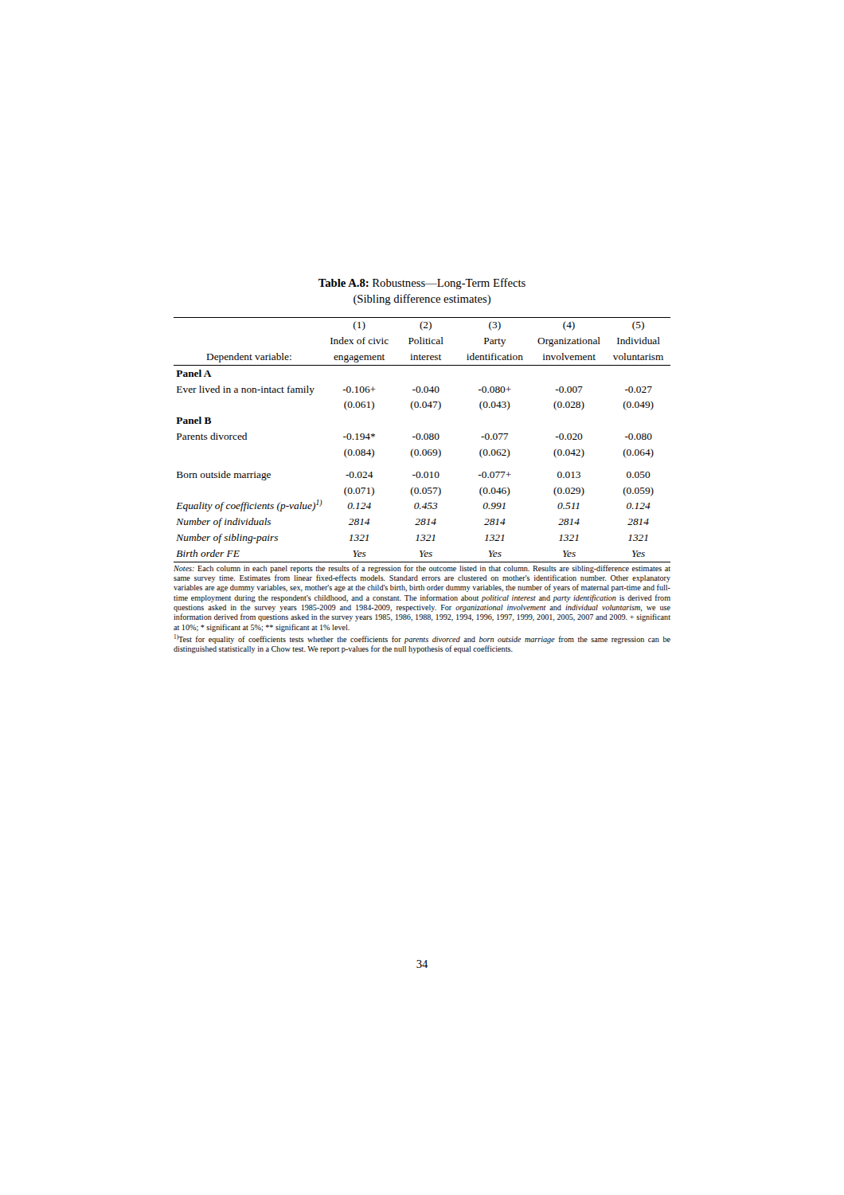Table A.8: Robustness—Long-Term Effects (Sibling difference estimates)
| | (1) | (2) | (3) | (4) | (5) |
| | Index of civic | Political | Party | Organizational | Individual |
| Dependent variable: | engagement | interest | identification | involvement | voluntarism |
| Panel A | |
| Ever lived in a non-intact family | -0.106+ | -0.040 | -0.080+ | -0.007 | -0.027 |
| | (0.061) | (0.047) | (0.043) | (0.028) | (0.049) |
| Panel B | |
| Parents divorced | -0.194* | -0.080 | -0.077 | -0.020 | -0.080 |
| | (0.084) | (0.069) | (0.062) | (0.042) | (0.064) |
| Born outside marriage | -0.024 | -0.010 | -0.077+ | 0.013 | 0.050 |
| | (0.071) | (0.057) | (0.046) | (0.029) | (0.059) |
| Equality of coefficients (p-value) 1) | 0.124 | 0.453 | 0.991 | 0.511 | 0.124 |
| Number of individuals | 2814 | 2814 | 2814 | 2814 | 2814 |
| Number of sibling-pairs | 1321 | 1321 | 1321 | 1321 | 1321 |
| Birth order FE | Yes | Yes | Yes | Yes | Yes |
Notes: Each column in each panel reports the results of a regression for the outcome listed in that column. Results are sibling-difference estimates at same survey time. Estimates from linear fixed-effects models. Standard errors are clustered on mother's identification number. Other explanatory variables are age dummy variables, sex, mother's age at the child's birth, birth order dummy variables, the number of years of maternal part-time and full-time employment during the respondent's childhood, and a constant. The information about political interest and party identification is derived from questions asked in the survey years 1985-2009 and 1984-2009, respectively. For organizational involvement and individual voluntarism, we use information derived from questions asked in the survey years 1985, 1986, 1988, 1992, 1994, 1996, 1997, 1999, 2001, 2005, 2007 and 2009. + significant at 10%; * significant at 5%; ** significant at 1% level.
1)Test for equality of coefficients tests whether the coefficients for parents divorced and born outside marriage from the same regression can be distinguished statistically in a Chow test. We report p-values for the null hypothesis of equal coefficients.
34